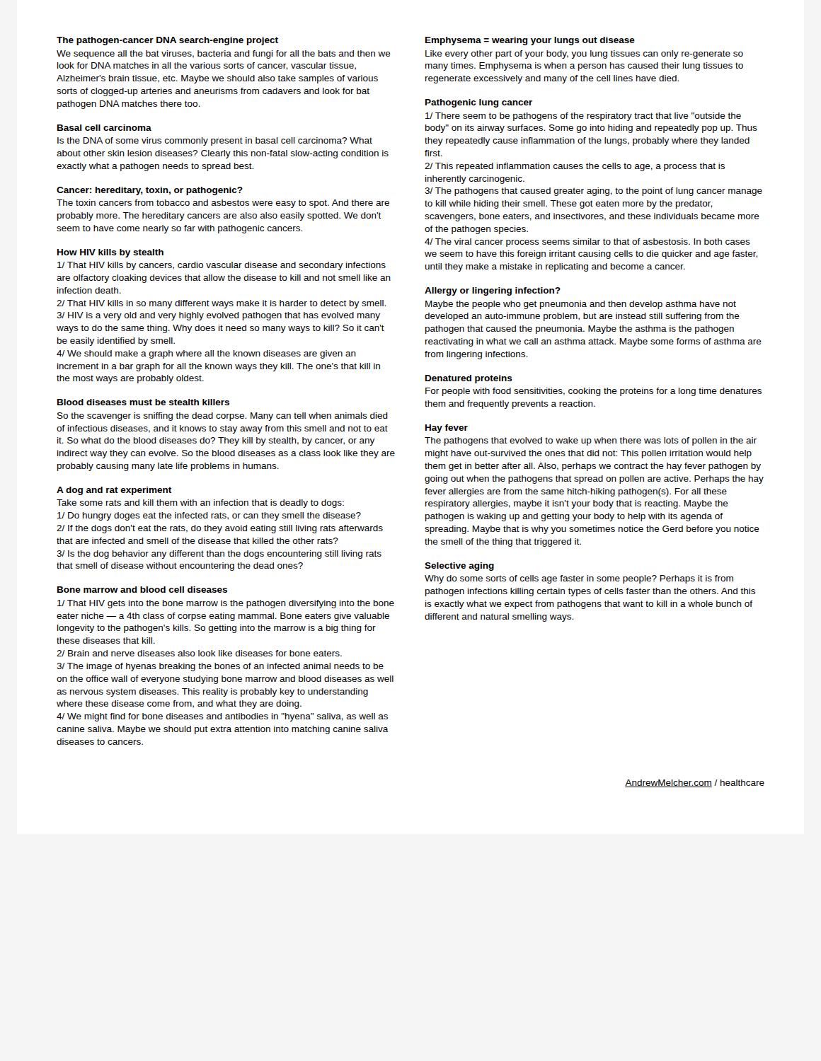The pathogen-cancer DNA search-engine project
We sequence all the bat viruses, bacteria and fungi for all the bats and then we look for DNA matches in all the various sorts of cancer, vascular tissue, Alzheimer's brain tissue, etc. Maybe we should also take samples of various sorts of clogged-up arteries and aneurisms from cadavers and look for bat pathogen DNA matches there too.
Basal cell carcinoma
Is the DNA of some virus commonly present in basal cell carcinoma? What about other skin lesion diseases? Clearly this non-fatal slow-acting condition is exactly what a pathogen needs to spread best.
Cancer: hereditary, toxin, or pathogenic?
The toxin cancers from tobacco and asbestos were easy to spot. And there are probably more. The hereditary cancers are also also easily spotted. We don't seem to have come nearly so far with pathogenic cancers.
How HIV kills by stealth
1/ That HIV kills by cancers, cardio vascular disease and secondary infections are olfactory cloaking devices that allow the disease to kill and not smell like an infection death.
2/ That HIV kills in so many different ways make it is harder to detect by smell.
3/ HIV is a very old and very highly evolved pathogen that has evolved many ways to do the same thing. Why does it need so many ways to kill? So it can't be easily identified by smell.
4/ We should make a graph where all the known diseases are given an increment in a bar graph for all the known ways they kill. The one's that kill in the most ways are probably oldest.
Blood diseases must be stealth killers
So the scavenger is sniffing the dead corpse. Many can tell when animals died of infectious diseases, and it knows to stay away from this smell and not to eat it. So what do the blood diseases do? They kill by stealth, by cancer, or any indirect way they can evolve. So the blood diseases as a class look like they are probably causing many late life problems in humans.
A dog and rat experiment
Take some rats and kill them with an infection that is deadly to dogs:
1/ Do hungry doges eat the infected rats, or can they smell the disease?
2/ If the dogs don't eat the rats, do they avoid eating still living rats afterwards that are infected and smell of the disease that killed the other rats?
3/ Is the dog behavior any different than the dogs encountering still living rats that smell of disease without encountering the dead ones?
Bone marrow and blood cell diseases
1/ That HIV gets into the bone marrow is the pathogen diversifying into the bone eater niche — a 4th class of corpse eating mammal. Bone eaters give valuable longevity to the pathogen's kills. So getting into the marrow is a big thing for these diseases that kill.
2/ Brain and nerve diseases also look like diseases for bone eaters.
3/ The image of hyenas breaking the bones of an infected animal needs to be on the office wall of everyone studying bone marrow and blood diseases as well as nervous system diseases. This reality is probably key to understanding where these disease come from, and what they are doing.
4/ We might find for bone diseases and antibodies in "hyena" saliva, as well as canine saliva. Maybe we should put extra attention into matching canine saliva diseases to cancers.
Emphysema = wearing your lungs out disease
Like every other part of your body, you lung tissues can only re-generate so many times. Emphysema is when a person has caused their lung tissues to regenerate excessively and many of the cell lines have died.
Pathogenic lung cancer
1/ There seem to be pathogens of the respiratory tract that live "outside the body" on its airway surfaces. Some go into hiding and repeatedly pop up. Thus they repeatedly cause inflammation of the lungs, probably where they landed first.
2/ This repeated inflammation causes the cells to age, a process that is inherently carcinogenic.
3/ The pathogens that caused greater aging, to the point of lung cancer manage to kill while hiding their smell. These got eaten more by the predator, scavengers, bone eaters, and insectivores, and these individuals became more of the pathogen species.
4/ The viral cancer process seems similar to that of asbestosis. In both cases we seem to have this foreign irritant causing cells to die quicker and age faster, until they make a mistake in replicating and become a cancer.
Allergy or lingering infection?
Maybe the people who get pneumonia and then develop asthma have not developed an auto-immune problem, but are instead still suffering from the pathogen that caused the pneumonia. Maybe the asthma is the pathogen reactivating in what we call an asthma attack. Maybe some forms of asthma are from lingering infections.
Denatured proteins
For people with food sensitivities, cooking the proteins for a long time denatures them and frequently prevents a reaction.
Hay fever
The pathogens that evolved to wake up when there was lots of pollen in the air might have out-survived the ones that did not: This pollen irritation would help them get in better after all. Also, perhaps we contract the hay fever pathogen by going out when the pathogens that spread on pollen are active. Perhaps the hay fever allergies are from the same hitch-hiking pathogen(s). For all these respiratory allergies, maybe it isn't your body that is reacting. Maybe the pathogen is waking up and getting your body to help with its agenda of spreading. Maybe that is why you sometimes notice the Gerd before you notice the smell of the thing that triggered it.
Selective aging
Why do some sorts of cells age faster in some people? Perhaps it is from pathogen infections killing certain types of cells faster than the others. And this is exactly what we expect from pathogens that want to kill in a whole bunch of different and natural smelling ways.
AndrewMelcher.com / healthcare